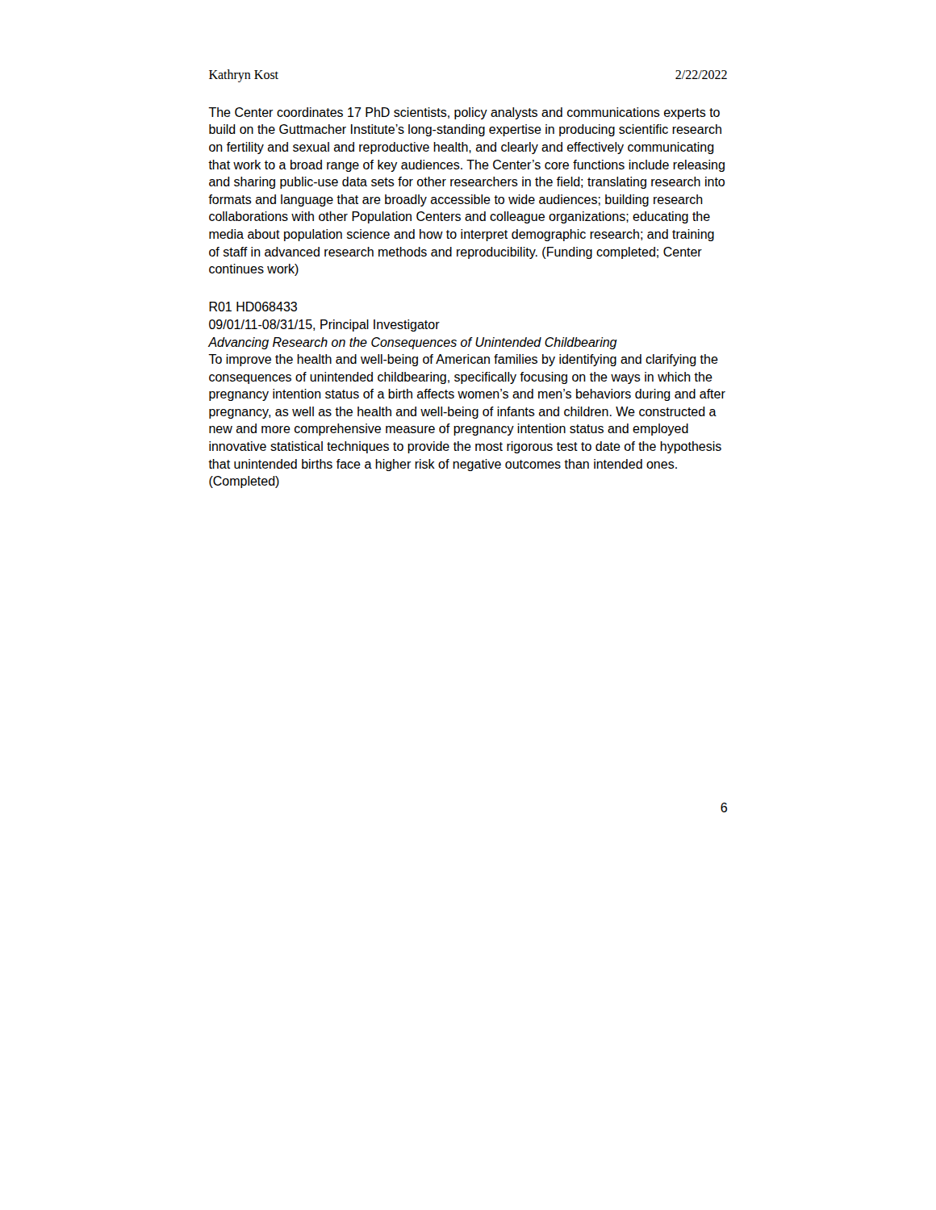Kathryn Kost
2/22/2022
The Center coordinates 17 PhD scientists, policy analysts and communications experts to build on the Guttmacher Institute’s long-standing expertise in producing scientific research on fertility and sexual and reproductive health, and clearly and effectively communicating that work to a broad range of key audiences. The Center’s core functions include releasing and sharing public-use data sets for other researchers in the field; translating research into formats and language that are broadly accessible to wide audiences; building research collaborations with other Population Centers and colleague organizations; educating the media about population science and how to interpret demographic research; and training of staff in advanced research methods and reproducibility. (Funding completed; Center continues work)
R01 HD068433
09/01/11-08/31/15, Principal Investigator
Advancing Research on the Consequences of Unintended Childbearing
To improve the health and well-being of American families by identifying and clarifying the consequences of unintended childbearing, specifically focusing on the ways in which the pregnancy intention status of a birth affects women’s and men’s behaviors during and after pregnancy, as well as the health and well-being of infants and children. We constructed a new and more comprehensive measure of pregnancy intention status and employed innovative statistical techniques to provide the most rigorous test to date of the hypothesis that unintended births face a higher risk of negative outcomes than intended ones. (Completed)
6